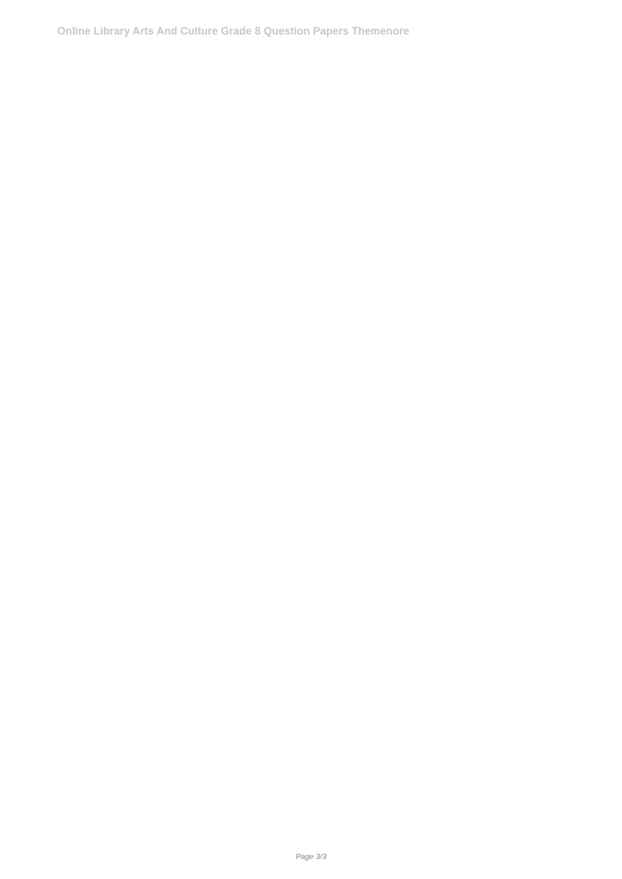Online Library Arts And Culture Grade 8 Question Papers Themenore
Page 3/3